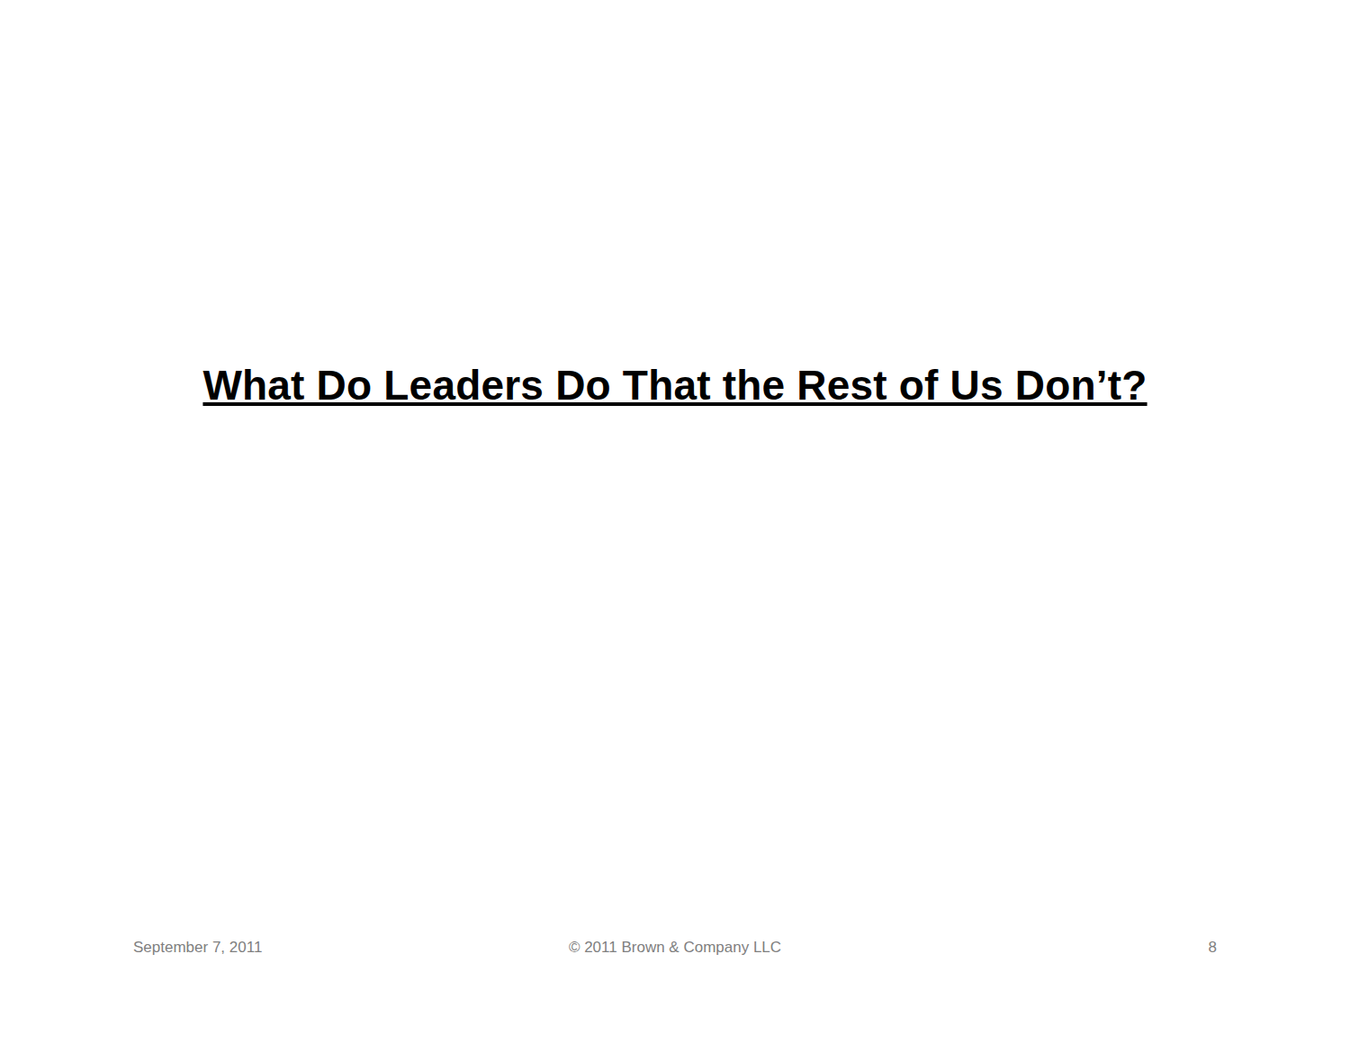What Do Leaders Do That the Rest of Us Don’t?
September 7, 2011 © 2011 Brown & Company LLC 8